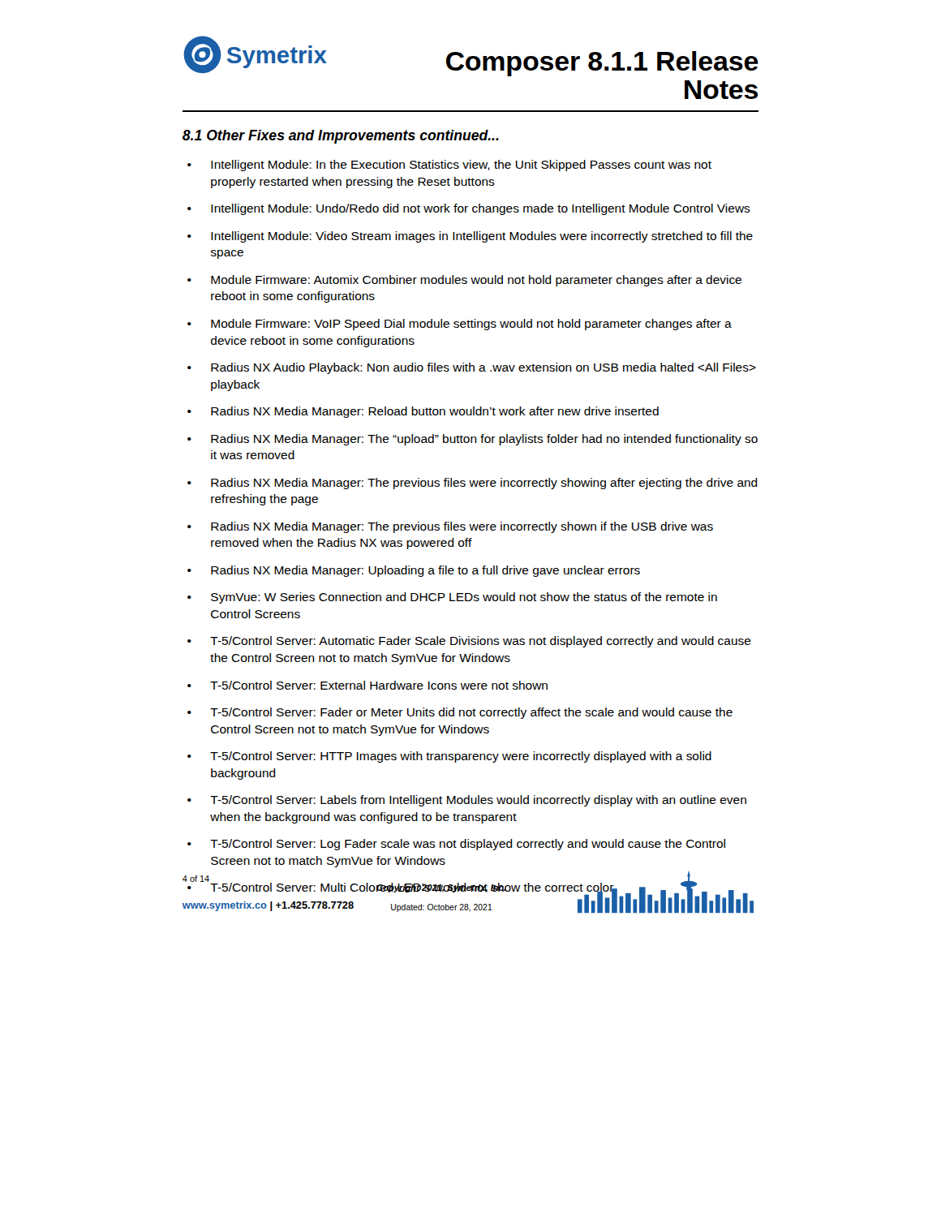Symetrix
Composer 8.1.1 Release Notes
8.1 Other Fixes and Improvements continued...
Intelligent Module: In the Execution Statistics view, the Unit Skipped Passes count was not properly restarted when pressing the Reset buttons
Intelligent Module: Undo/Redo did not work for changes made to Intelligent Module Control Views
Intelligent Module: Video Stream images in Intelligent Modules were incorrectly stretched to fill the space
Module Firmware: Automix Combiner modules would not hold parameter changes after a device reboot in some configurations
Module Firmware: VoIP Speed Dial module settings would not hold parameter changes after a device reboot in some configurations
Radius NX Audio Playback: Non audio files with a .wav extension on USB media halted <All Files> playback
Radius NX Media Manager: Reload button wouldn’t work after new drive inserted
Radius NX Media Manager: The “upload” button for playlists folder had no intended functionality so it was removed
Radius NX Media Manager: The previous files were incorrectly showing after ejecting the drive and refreshing the page
Radius NX Media Manager: The previous files were incorrectly shown if the USB drive was removed when the Radius NX was powered off
Radius NX Media Manager: Uploading a file to a full drive gave unclear errors
SymVue: W Series Connection and DHCP LEDs would not show the status of the remote in Control Screens
T-5/Control Server: Automatic Fader Scale Divisions was not displayed correctly and would cause the Control Screen not to match SymVue for Windows
T-5/Control Server: External Hardware Icons were not shown
T-5/Control Server: Fader or Meter Units did not correctly affect the scale and would cause the Control Screen not to match SymVue for Windows
T-5/Control Server: HTTP Images with transparency were incorrectly displayed with a solid background
T-5/Control Server: Labels from Intelligent Modules would incorrectly display with an outline even when the background was configured to be transparent
T-5/Control Server: Log Fader scale was not displayed correctly and would cause the Control Screen not to match SymVue for Windows
T-5/Control Server: Multi Colored LED’s would not show the correct color
4 of 14
www.symetrix.co | +1.425.778.7728
Copyright 2021, Symetrix, Inc.
Updated: October 28, 2021